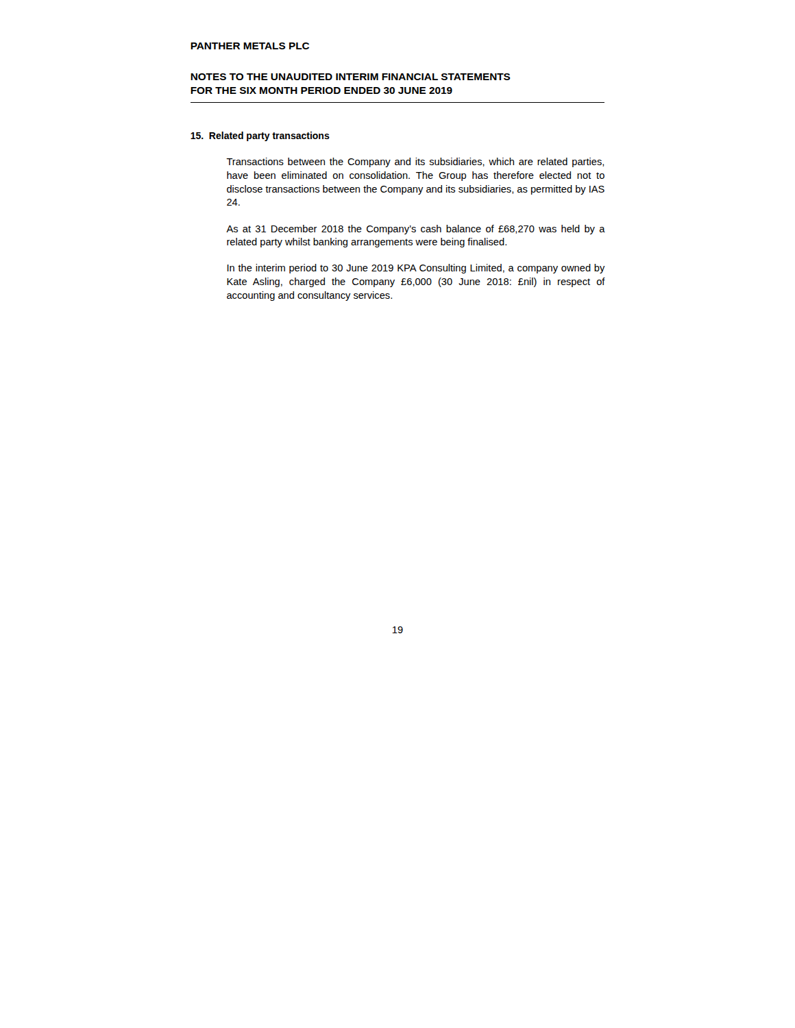PANTHER METALS PLC
NOTES TO THE UNAUDITED INTERIM FINANCIAL STATEMENTS
FOR THE SIX MONTH PERIOD ENDED 30 JUNE 2019
15. Related party transactions
Transactions between the Company and its subsidiaries, which are related parties, have been eliminated on consolidation. The Group has therefore elected not to disclose transactions between the Company and its subsidiaries, as permitted by IAS 24.
As at 31 December 2018 the Company’s cash balance of £68,270 was held by a related party whilst banking arrangements were being finalised.
In the interim period to 30 June 2019 KPA Consulting Limited, a company owned by Kate Asling, charged the Company £6,000 (30 June 2018: £nil) in respect of accounting and consultancy services.
19